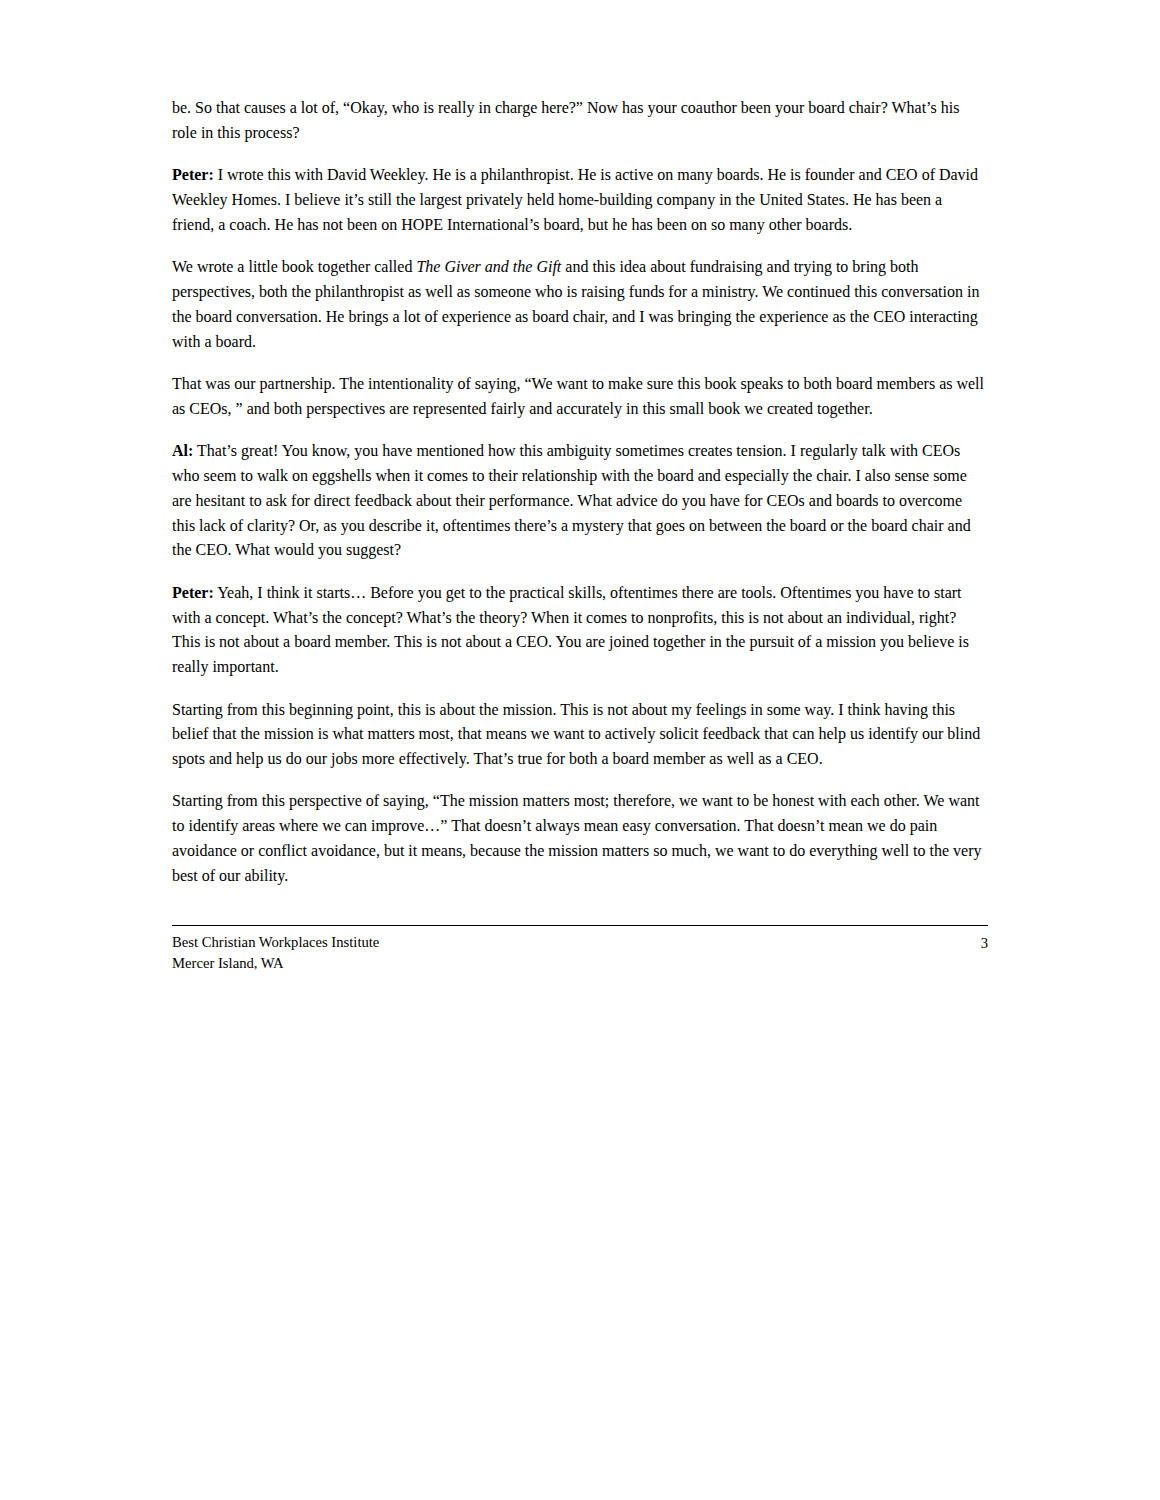be. So that causes a lot of, “Okay, who is really in charge here?” Now has your coauthor been your board chair? What’s his role in this process?
Peter: I wrote this with David Weekley. He is a philanthropist. He is active on many boards. He is founder and CEO of David Weekley Homes. I believe it’s still the largest privately held home-building company in the United States. He has been a friend, a coach. He has not been on HOPE International’s board, but he has been on so many other boards.
We wrote a little book together called The Giver and the Gift and this idea about fundraising and trying to bring both perspectives, both the philanthropist as well as someone who is raising funds for a ministry. We continued this conversation in the board conversation. He brings a lot of experience as board chair, and I was bringing the experience as the CEO interacting with a board.
That was our partnership. The intentionality of saying, “We want to make sure this book speaks to both board members as well as CEOs, ” and both perspectives are represented fairly and accurately in this small book we created together.
Al: That’s great! You know, you have mentioned how this ambiguity sometimes creates tension. I regularly talk with CEOs who seem to walk on eggshells when it comes to their relationship with the board and especially the chair. I also sense some are hesitant to ask for direct feedback about their performance. What advice do you have for CEOs and boards to overcome this lack of clarity? Or, as you describe it, oftentimes there’s a mystery that goes on between the board or the board chair and the CEO. What would you suggest?
Peter: Yeah, I think it starts… Before you get to the practical skills, oftentimes there are tools. Oftentimes you have to start with a concept. What’s the concept? What’s the theory? When it comes to nonprofits, this is not about an individual, right? This is not about a board member. This is not about a CEO. You are joined together in the pursuit of a mission you believe is really important.
Starting from this beginning point, this is about the mission. This is not about my feelings in some way. I think having this belief that the mission is what matters most, that means we want to actively solicit feedback that can help us identify our blind spots and help us do our jobs more effectively. That’s true for both a board member as well as a CEO.
Starting from this perspective of saying, “The mission matters most; therefore, we want to be honest with each other. We want to identify areas where we can improve…” That doesn’t always mean easy conversation. That doesn’t mean we do pain avoidance or conflict avoidance, but it means, because the mission matters so much, we want to do everything well to the very best of our ability.
Best Christian Workplaces Institute
Mercer Island, WA
3